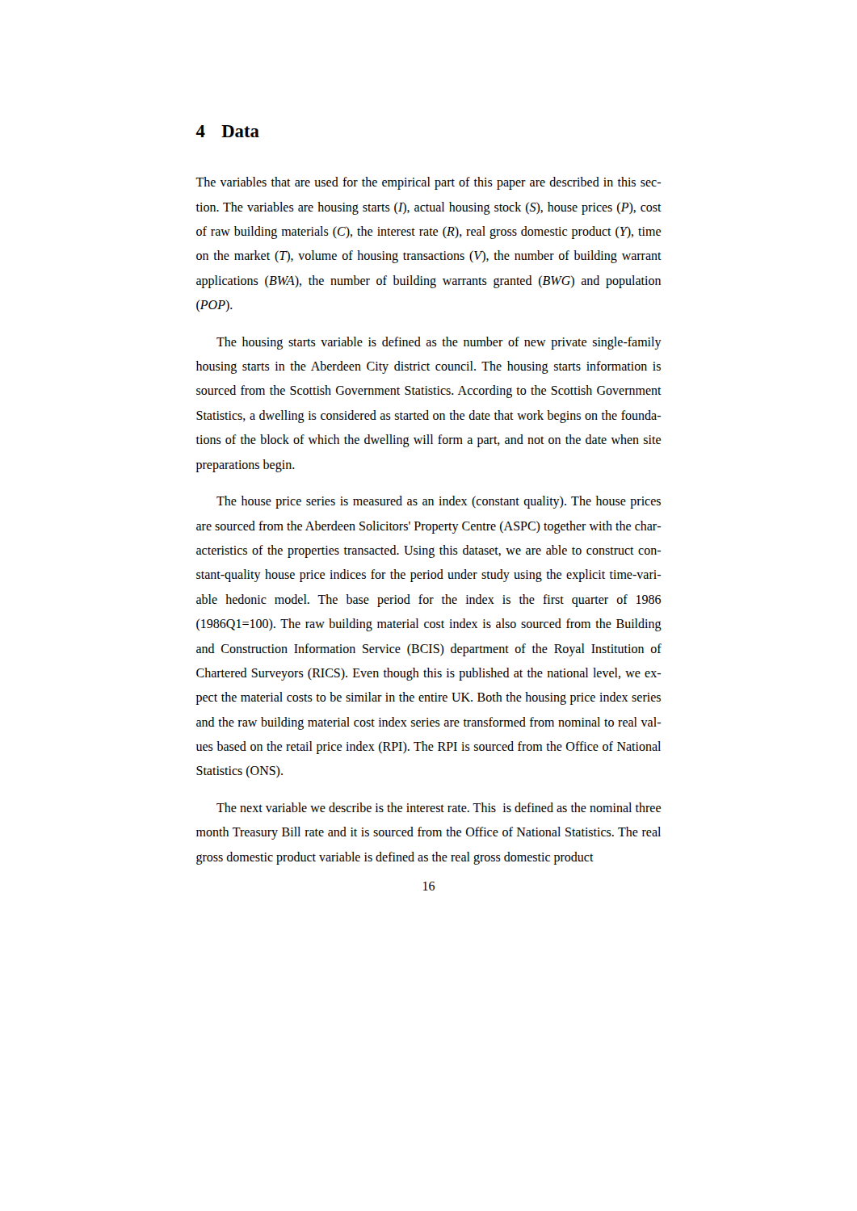4 Data
The variables that are used for the empirical part of this paper are described in this section. The variables are housing starts (I), actual housing stock (S), house prices (P), cost of raw building materials (C), the interest rate (R), real gross domestic product (Y), time on the market (T), volume of housing transactions (V), the number of building warrant applications (BWA), the number of building warrants granted (BWG) and population (POP).
The housing starts variable is defined as the number of new private single-family housing starts in the Aberdeen City district council. The housing starts information is sourced from the Scottish Government Statistics. According to the Scottish Government Statistics, a dwelling is considered as started on the date that work begins on the foundations of the block of which the dwelling will form a part, and not on the date when site preparations begin.
The house price series is measured as an index (constant quality). The house prices are sourced from the Aberdeen Solicitors' Property Centre (ASPC) together with the characteristics of the properties transacted. Using this dataset, we are able to construct constant-quality house price indices for the period under study using the explicit time-variable hedonic model. The base period for the index is the first quarter of 1986 (1986Q1=100). The raw building material cost index is also sourced from the Building and Construction Information Service (BCIS) department of the Royal Institution of Chartered Surveyors (RICS). Even though this is published at the national level, we expect the material costs to be similar in the entire UK. Both the housing price index series and the raw building material cost index series are transformed from nominal to real values based on the retail price index (RPI). The RPI is sourced from the Office of National Statistics (ONS).
The next variable we describe is the interest rate. This is defined as the nominal three month Treasury Bill rate and it is sourced from the Office of National Statistics. The real gross domestic product variable is defined as the real gross domestic product
16